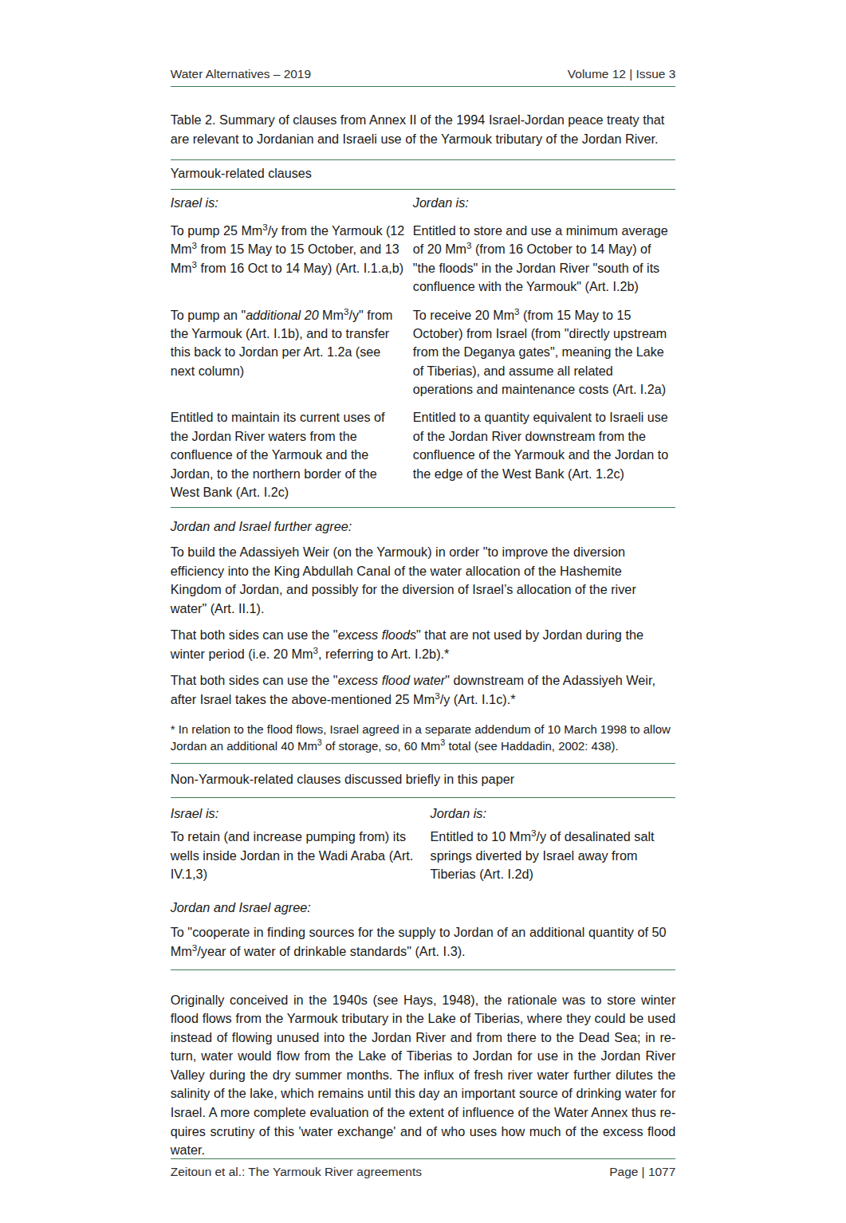Water Alternatives – 2019 Volume 12 | Issue 3
Table 2. Summary of clauses from Annex II of the 1994 Israel-Jordan peace treaty that are relevant to Jordanian and Israeli use of the Yarmouk tributary of the Jordan River.
| Yarmouk-related clauses |
| Israel is: | Jordan is: |
| To pump 25 Mm 3 /y from the Yarmouk (12 Mm 3 from 15 May to 15 October, and 13 Mm 3 from 16 Oct to 14 May) (Art. I.1.a,b) | Entitled to store and use a minimum average of 20 Mm 3 (from 16 October to 14 May) of "the floods" in the Jordan River "south of its confluence with the Yarmouk" (Art. I.2b) |
| To pump an " additional 20 Mm 3 /y" from the Yarmouk (Art. I.1b), and to transfer this back to Jordan per Art. 1.2a (see next column) | To receive 20 Mm 3 (from 15 May to 15 October) from Israel (from "directly upstream from the Deganya gates", meaning the Lake of Tiberias), and assume all related operations and maintenance costs (Art. I.2a) |
| Entitled to maintain its current uses of the Jordan River waters from the confluence of the Yarmouk and the Jordan, to the northern border of the West Bank (Art. I.2c) | Entitled to a quantity equivalent to Israeli use of the Jordan River downstream from the confluence of the Yarmouk and the Jordan to the edge of the West Bank (Art. 1.2c) |
Jordan and Israel further agree:
To build the Adassiyeh Weir (on the Yarmouk) in order "to improve the diversion efficiency into the King Abdullah Canal of the water allocation of the Hashemite Kingdom of Jordan, and possibly for the diversion of Israel’s allocation of the river water" (Art. II.1).
That both sides can use the "excess floods" that are not used by Jordan during the winter period (i.e. 20 Mm3, referring to Art. I.2b).*
That both sides can use the "excess flood water" downstream of the Adassiyeh Weir, after Israel takes the above-mentioned 25 Mm3/y (Art. I.1c).*
* In relation to the flood flows, Israel agreed in a separate addendum of 10 March 1998 to allow Jordan an additional 40 Mm3 of storage, so, 60 Mm3 total (see Haddadin, 2002: 438).
Non-Yarmouk-related clauses discussed briefly in this paper
Israel is:
To retain (and increase pumping from) its wells inside Jordan in the Wadi Araba (Art. IV.1,3)
Jordan is:
Entitled to 10 Mm3/y of desalinated salt springs diverted by Israel away from Tiberias (Art. I.2d)
Jordan and Israel agree:
To "cooperate in finding sources for the supply to Jordan of an additional quantity of 50 Mm3/year of water of drinkable standards" (Art. I.3).
Originally conceived in the 1940s (see Hays, 1948), the rationale was to store winter flood flows from the Yarmouk tributary in the Lake of Tiberias, where they could be used instead of flowing unused into the Jordan River and from there to the Dead Sea; in return, water would flow from the Lake of Tiberias to Jordan for use in the Jordan River Valley during the dry summer months. The influx of fresh river water further dilutes the salinity of the lake, which remains until this day an important source of drinking water for Israel. A more complete evaluation of the extent of influence of the Water Annex thus requires scrutiny of this 'water exchange' and of who uses how much of the excess flood water.
Zeitoun et al.: The Yarmouk River agreements Page | 1077